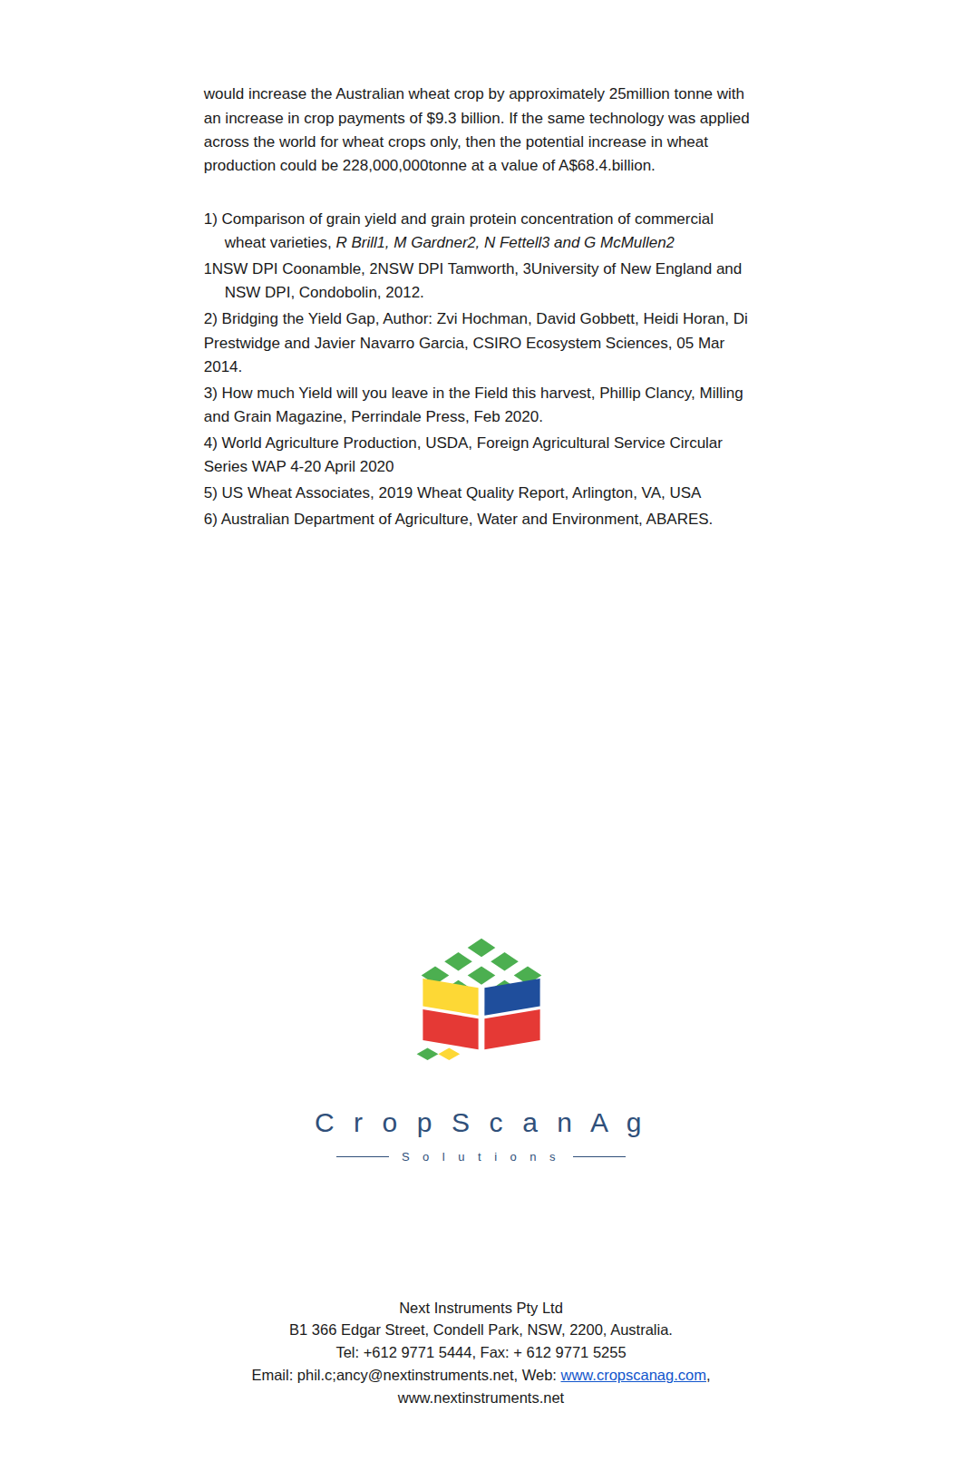would increase the Australian wheat crop by approximately 25million tonne with an increase in crop payments of $9.3 billion. If the same technology was applied across the world for wheat crops only, then the potential increase in wheat production could be 228,000,000tonne at a value of A$68.4.billion.
1) Comparison of grain yield and grain protein concentration of commercial wheat varieties, R Brill1, M Gardner2, N Fettell3 and G McMullen2
1 NSW DPI Coonamble, 2 NSW DPI Tamworth, 3 University of New England and NSW DPI, Condobolin, 2012.
2) Bridging the Yield Gap, Author: Zvi Hochman, David Gobbett, Heidi Horan, Di Prestwidge and Javier Navarro Garcia, CSIRO Ecosystem Sciences, 05 Mar 2014.
3) How much Yield will you leave in the Field this harvest, Phillip Clancy, Milling and Grain Magazine, Perrindale Press, Feb 2020.
4) World Agriculture Production, USDA, Foreign Agricultural Service Circular Series WAP 4-20 April 2020
5) US Wheat Associates, 2019 Wheat Quality Report, Arlington, VA, USA
6) Australian Department of Agriculture, Water and Environment, ABARES.
C r o p S c a n A g
S o l u t i o n s
Next Instruments Pty Ltd B1 366 Edgar Street, Condell Park, NSW, 2200, Australia. Tel: +612 9771 5444, Fax: + 612 9771 5255 Email: phil.c;ancy@nextinstruments.net, Web: www.cropscanag.com, www.nextinstruments.net